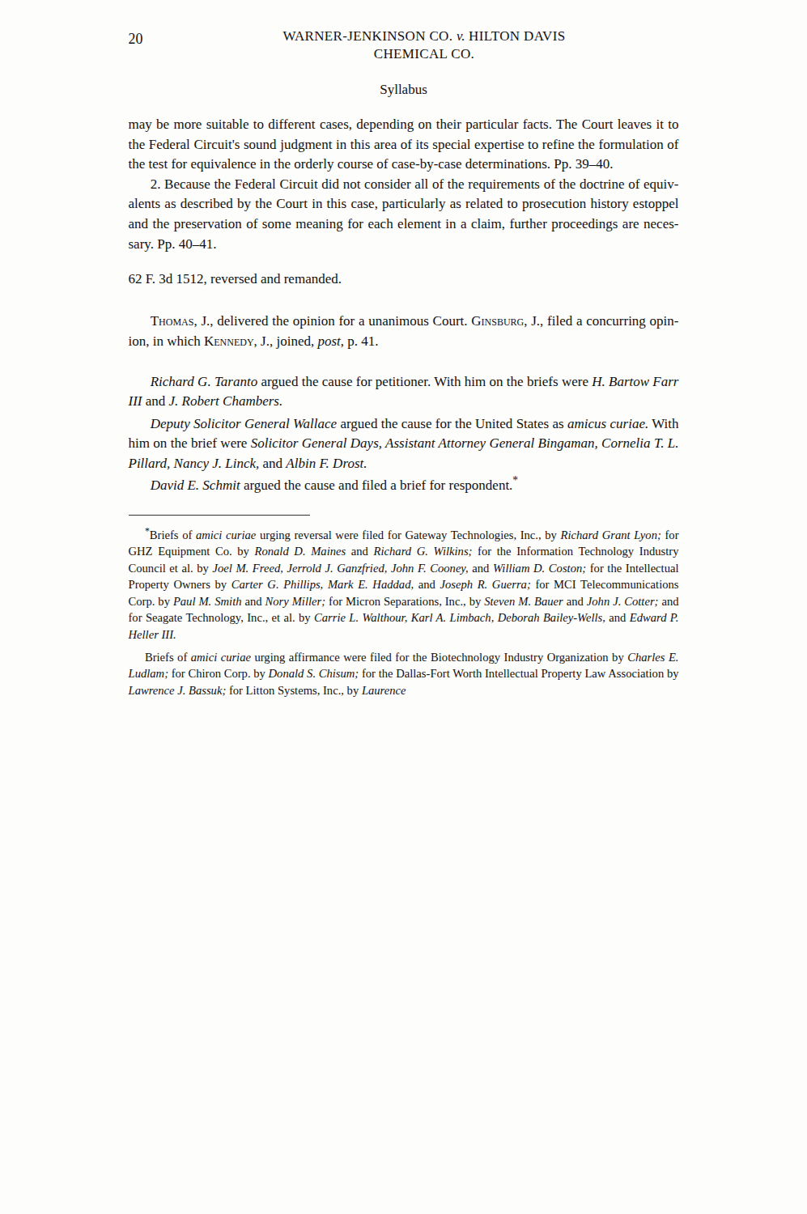20
WARNER-JENKINSON CO. v. HILTON DAVIS
CHEMICAL CO.
Syllabus
may be more suitable to different cases, depending on their particular facts. The Court leaves it to the Federal Circuit's sound judgment in this area of its special expertise to refine the formulation of the test for equivalence in the orderly course of case-by-case determinations. Pp. 39–40.
2. Because the Federal Circuit did not consider all of the requirements of the doctrine of equivalents as described by the Court in this case, particularly as related to prosecution history estoppel and the preservation of some meaning for each element in a claim, further proceedings are necessary. Pp. 40–41.
62 F. 3d 1512, reversed and remanded.
Thomas, J., delivered the opinion for a unanimous Court. Ginsburg, J., filed a concurring opinion, in which Kennedy, J., joined, post, p. 41.
Richard G. Taranto argued the cause for petitioner. With him on the briefs were H. Bartow Farr III and J. Robert Chambers.
Deputy Solicitor General Wallace argued the cause for the United States as amicus curiae. With him on the brief were Solicitor General Days, Assistant Attorney General Bingaman, Cornelia T. L. Pillard, Nancy J. Linck, and Albin F. Drost.
David E. Schmit argued the cause and filed a brief for respondent.*
*Briefs of amici curiae urging reversal were filed for Gateway Technologies, Inc., by Richard Grant Lyon; for GHZ Equipment Co. by Ronald D. Maines and Richard G. Wilkins; for the Information Technology Industry Council et al. by Joel M. Freed, Jerrold J. Ganzfried, John F. Cooney, and William D. Coston; for the Intellectual Property Owners by Carter G. Phillips, Mark E. Haddad, and Joseph R. Guerra; for MCI Telecommunications Corp. by Paul M. Smith and Nory Miller; for Micron Separations, Inc., by Steven M. Bauer and John J. Cotter; and for Seagate Technology, Inc., et al. by Carrie L. Walthour, Karl A. Limbach, Deborah Bailey-Wells, and Edward P. Heller III.
Briefs of amici curiae urging affirmance were filed for the Biotechnology Industry Organization by Charles E. Ludlam; for Chiron Corp. by Donald S. Chisum; for the Dallas-Fort Worth Intellectual Property Law Association by Lawrence J. Bassuk; for Litton Systems, Inc., by Laurence